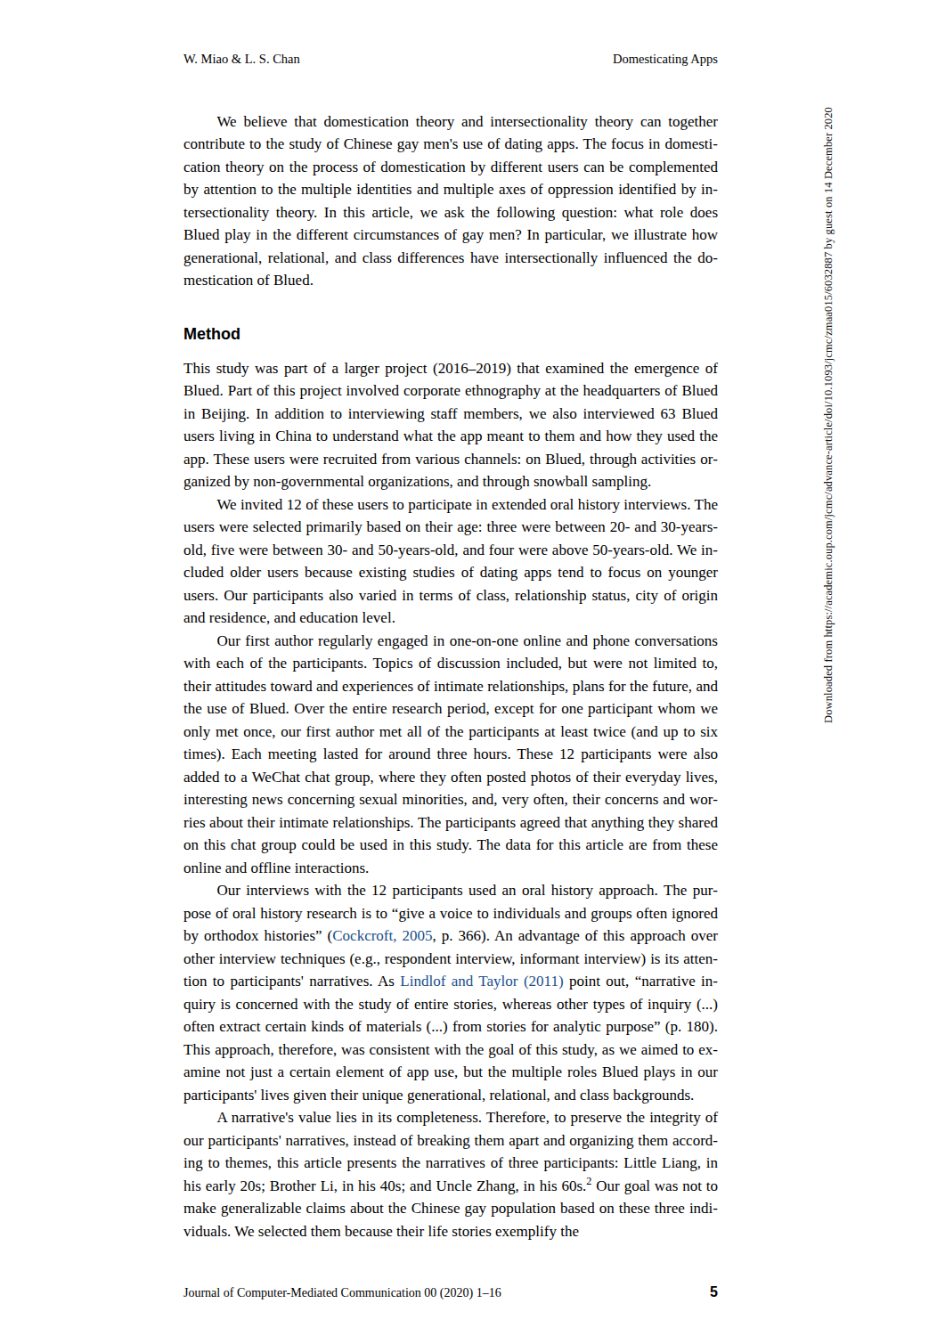W. Miao & L. S. Chan Domesticating Apps
Downloaded from https://academic.oup.com/jcmc/advance-article/doi/10.1093/jcmc/zmaa015/6032887 by guest on 14 December 2020
We believe that domestication theory and intersectionality theory can together contribute to the study of Chinese gay men's use of dating apps. The focus in domestication theory on the process of domestication by different users can be complemented by attention to the multiple identities and multiple axes of oppression identified by intersectionality theory. In this article, we ask the following question: what role does Blued play in the different circumstances of gay men? In particular, we illustrate how generational, relational, and class differences have intersectionally influenced the domestication of Blued.
Method
This study was part of a larger project (2016–2019) that examined the emergence of Blued. Part of this project involved corporate ethnography at the headquarters of Blued in Beijing. In addition to interviewing staff members, we also interviewed 63 Blued users living in China to understand what the app meant to them and how they used the app. These users were recruited from various channels: on Blued, through activities organized by non-governmental organizations, and through snowball sampling.
We invited 12 of these users to participate in extended oral history interviews. The users were selected primarily based on their age: three were between 20- and 30-years-old, five were between 30- and 50-years-old, and four were above 50-years-old. We included older users because existing studies of dating apps tend to focus on younger users. Our participants also varied in terms of class, relationship status, city of origin and residence, and education level.
Our first author regularly engaged in one-on-one online and phone conversations with each of the participants. Topics of discussion included, but were not limited to, their attitudes toward and experiences of intimate relationships, plans for the future, and the use of Blued. Over the entire research period, except for one participant whom we only met once, our first author met all of the participants at least twice (and up to six times). Each meeting lasted for around three hours. These 12 participants were also added to a WeChat chat group, where they often posted photos of their everyday lives, interesting news concerning sexual minorities, and, very often, their concerns and worries about their intimate relationships. The participants agreed that anything they shared on this chat group could be used in this study. The data for this article are from these online and offline interactions.
Our interviews with the 12 participants used an oral history approach. The purpose of oral history research is to “give a voice to individuals and groups often ignored by orthodox histories” (Cockcroft, 2005, p. 366). An advantage of this approach over other interview techniques (e.g., respondent interview, informant interview) is its attention to participants' narratives. As Lindlof and Taylor (2011) point out, “narrative inquiry is concerned with the study of entire stories, whereas other types of inquiry (...) often extract certain kinds of materials (...) from stories for analytic purpose” (p. 180). This approach, therefore, was consistent with the goal of this study, as we aimed to examine not just a certain element of app use, but the multiple roles Blued plays in our participants' lives given their unique generational, relational, and class backgrounds.
A narrative's value lies in its completeness. Therefore, to preserve the integrity of our participants' narratives, instead of breaking them apart and organizing them according to themes, this article presents the narratives of three participants: Little Liang, in his early 20s; Brother Li, in his 40s; and Uncle Zhang, in his 60s.2 Our goal was not to make generalizable claims about the Chinese gay population based on these three individuals. We selected them because their life stories exemplify the
Journal of Computer-Mediated Communication 00 (2020) 1–16 5